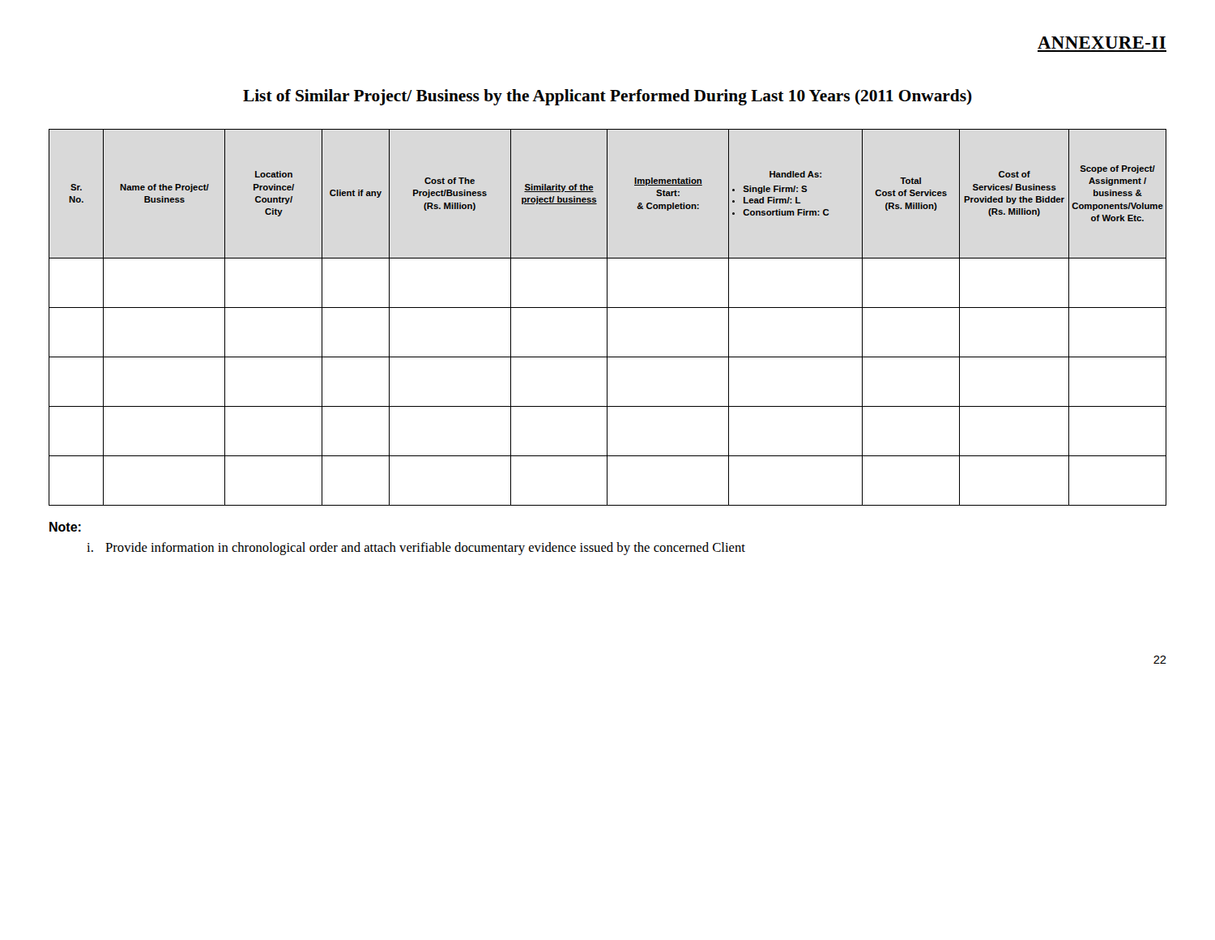ANNEXURE-II
List of Similar Project/ Business by the Applicant Performed During Last 10 Years (2011 Onwards)
| Sr. No. | Name of the Project/ Business | Location Province/ Country/ City | Client if any | Cost of The Project/Business (Rs. Million) | Similarity of the project/ business | Implementation Start: & Completion: | Handled As: Single Firm/: S Lead Firm/: L Consortium Firm: C | Total Cost of Services (Rs. Million) | Cost of Services/ Business Provided by the Bidder (Rs. Million) | Scope of Project/ Assignment / business & Components/Volume of Work Etc. |
| --- | --- | --- | --- | --- | --- | --- | --- | --- | --- | --- |
Note:
Provide information in chronological order and attach verifiable documentary evidence issued by the concerned Client
22